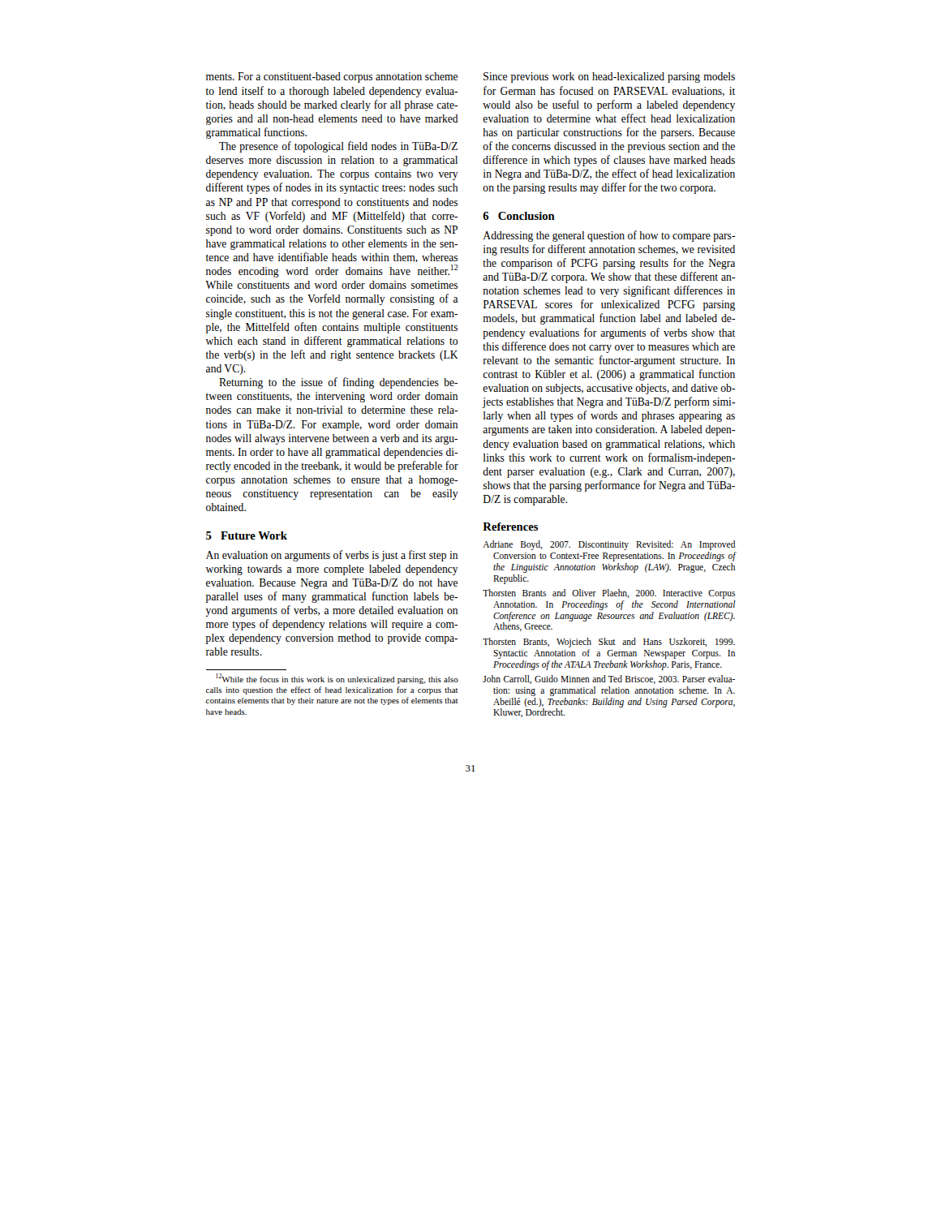ments. For a constituent-based corpus annotation scheme to lend itself to a thorough labeled dependency evaluation, heads should be marked clearly for all phrase categories and all non-head elements need to have marked grammatical functions.
The presence of topological field nodes in TüBa-D/Z deserves more discussion in relation to a grammatical dependency evaluation. The corpus contains two very different types of nodes in its syntactic trees: nodes such as NP and PP that correspond to constituents and nodes such as VF (Vorfeld) and MF (Mittelfeld) that correspond to word order domains. Constituents such as NP have grammatical relations to other elements in the sentence and have identifiable heads within them, whereas nodes encoding word order domains have neither.12 While constituents and word order domains sometimes coincide, such as the Vorfeld normally consisting of a single constituent, this is not the general case. For example, the Mittelfeld often contains multiple constituents which each stand in different grammatical relations to the verb(s) in the left and right sentence brackets (LK and VC).
Returning to the issue of finding dependencies between constituents, the intervening word order domain nodes can make it non-trivial to determine these relations in TüBa-D/Z. For example, word order domain nodes will always intervene between a verb and its arguments. In order to have all grammatical dependencies directly encoded in the treebank, it would be preferable for corpus annotation schemes to ensure that a homogeneous constituency representation can be easily obtained.
5 Future Work
An evaluation on arguments of verbs is just a first step in working towards a more complete labeled dependency evaluation. Because Negra and TüBa-D/Z do not have parallel uses of many grammatical function labels beyond arguments of verbs, a more detailed evaluation on more types of dependency relations will require a complex dependency conversion method to provide comparable results.
12While the focus in this work is on unlexicalized parsing, this also calls into question the effect of head lexicalization for a corpus that contains elements that by their nature are not the types of elements that have heads.
Since previous work on head-lexicalized parsing models for German has focused on PARSEVAL evaluations, it would also be useful to perform a labeled dependency evaluation to determine what effect head lexicalization has on particular constructions for the parsers. Because of the concerns discussed in the previous section and the difference in which types of clauses have marked heads in Negra and TüBa-D/Z, the effect of head lexicalization on the parsing results may differ for the two corpora.
6 Conclusion
Addressing the general question of how to compare parsing results for different annotation schemes, we revisited the comparison of PCFG parsing results for the Negra and TüBa-D/Z corpora. We show that these different annotation schemes lead to very significant differences in PARSEVAL scores for unlexicalized PCFG parsing models, but grammatical function label and labeled dependency evaluations for arguments of verbs show that this difference does not carry over to measures which are relevant to the semantic functor-argument structure. In contrast to Kübler et al. (2006) a grammatical function evaluation on subjects, accusative objects, and dative objects establishes that Negra and TüBa-D/Z perform similarly when all types of words and phrases appearing as arguments are taken into consideration. A labeled dependency evaluation based on grammatical relations, which links this work to current work on formalism-independent parser evaluation (e.g., Clark and Curran, 2007), shows that the parsing performance for Negra and TüBa-D/Z is comparable.
References
Adriane Boyd, 2007. Discontinuity Revisited: An Improved Conversion to Context-Free Representations. In Proceedings of the Linguistic Annotation Workshop (LAW). Prague, Czech Republic.
Thorsten Brants and Oliver Plaehn, 2000. Interactive Corpus Annotation. In Proceedings of the Second International Conference on Language Resources and Evaluation (LREC). Athens, Greece.
Thorsten Brants, Wojciech Skut and Hans Uszkoreit, 1999. Syntactic Annotation of a German Newspaper Corpus. In Proceedings of the ATALA Treebank Workshop. Paris, France.
John Carroll, Guido Minnen and Ted Briscoe, 2003. Parser evaluation: using a grammatical relation annotation scheme. In A. Abeillé (ed.), Treebanks: Building and Using Parsed Corpora, Kluwer, Dordrecht.
31